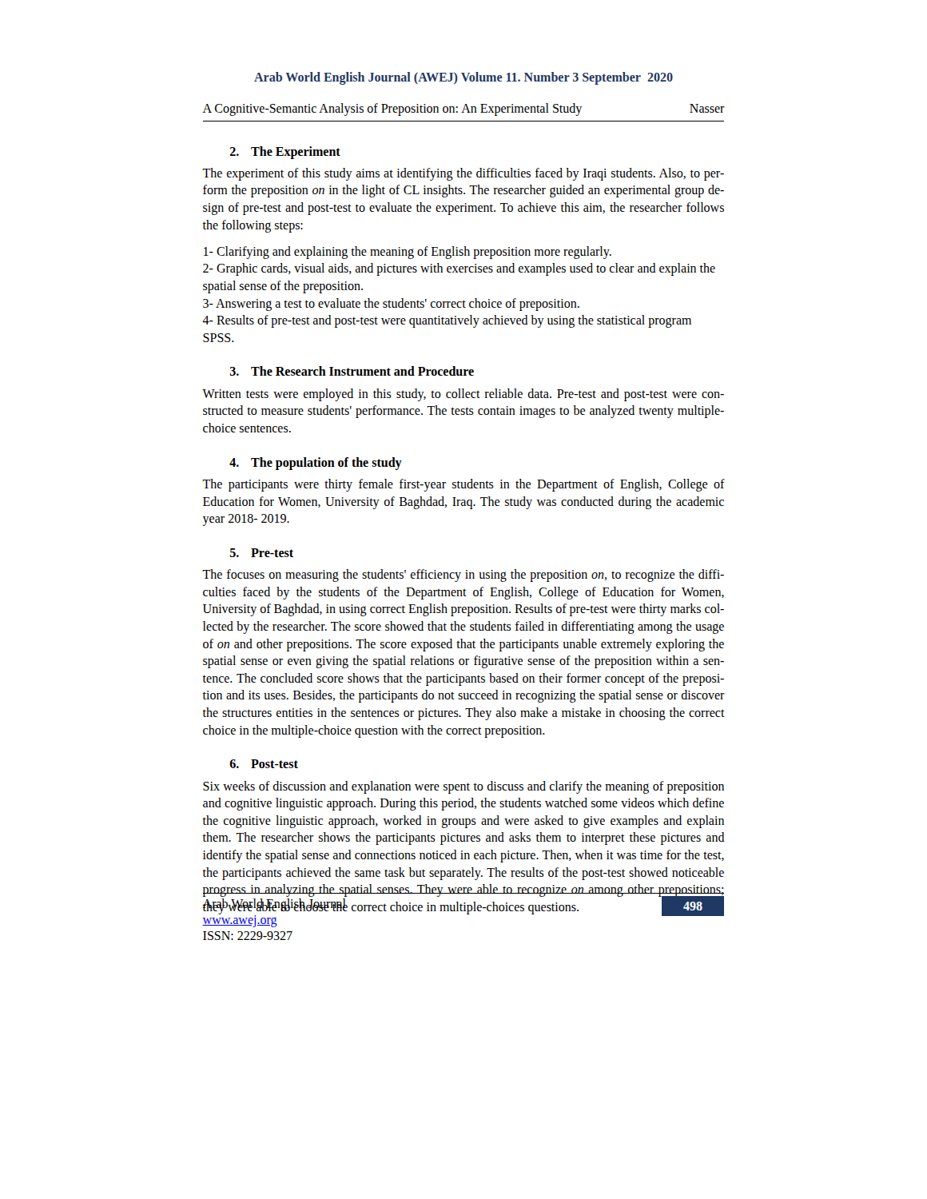Arab World English Journal (AWEJ) Volume 11. Number 3 September 2020
A Cognitive-Semantic Analysis of Preposition on: An Experimental Study
Nasser
2. The Experiment
The experiment of this study aims at identifying the difficulties faced by Iraqi students. Also, to perform the preposition on in the light of CL insights. The researcher guided an experimental group design of pre-test and post-test to evaluate the experiment. To achieve this aim, the researcher follows the following steps:
1- Clarifying and explaining the meaning of English preposition more regularly.
2- Graphic cards, visual aids, and pictures with exercises and examples used to clear and explain the spatial sense of the preposition.
3- Answering a test to evaluate the students' correct choice of preposition.
4- Results of pre-test and post-test were quantitatively achieved by using the statistical program SPSS.
3. The Research Instrument and Procedure
Written tests were employed in this study, to collect reliable data. Pre-test and post-test were constructed to measure students' performance. The tests contain images to be analyzed twenty multiple-choice sentences.
4. The population of the study
The participants were thirty female first-year students in the Department of English, College of Education for Women, University of Baghdad, Iraq. The study was conducted during the academic year 2018- 2019.
5. Pre-test
The focuses on measuring the students' efficiency in using the preposition on, to recognize the difficulties faced by the students of the Department of English, College of Education for Women, University of Baghdad, in using correct English preposition. Results of pre-test were thirty marks collected by the researcher. The score showed that the students failed in differentiating among the usage of on and other prepositions. The score exposed that the participants unable extremely exploring the spatial sense or even giving the spatial relations or figurative sense of the preposition within a sentence. The concluded score shows that the participants based on their former concept of the preposition and its uses. Besides, the participants do not succeed in recognizing the spatial sense or discover the structures entities in the sentences or pictures. They also make a mistake in choosing the correct choice in the multiple-choice question with the correct preposition.
6. Post-test
Six weeks of discussion and explanation were spent to discuss and clarify the meaning of preposition and cognitive linguistic approach. During this period, the students watched some videos which define the cognitive linguistic approach, worked in groups and were asked to give examples and explain them. The researcher shows the participants pictures and asks them to interpret these pictures and identify the spatial sense and connections noticed in each picture. Then, when it was time for the test, the participants achieved the same task but separately. The results of the post-test showed noticeable progress in analyzing the spatial senses. They were able to recognize on among other prepositions; they were able to choose the correct choice in multiple-choices questions.
Arab World English Journal
www.awej.org
ISSN: 2229-9327
498